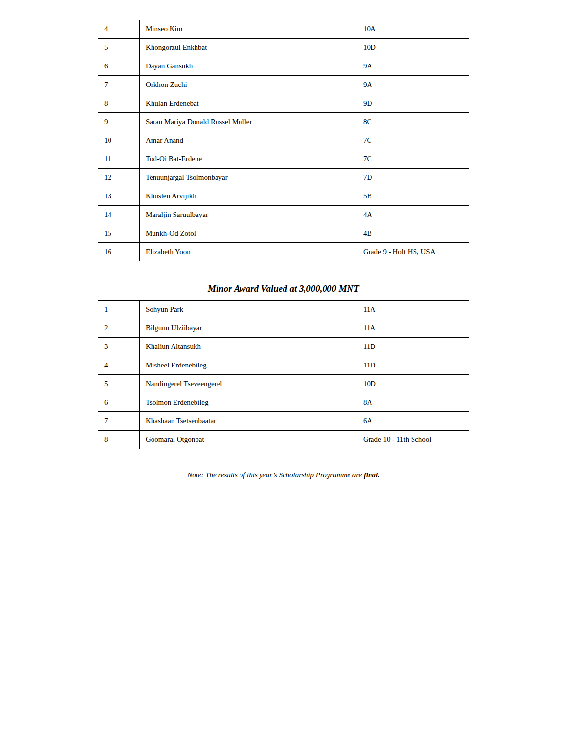| 4 | Minseo Kim | 10A |
| 5 | Khongorzul Enkhbat | 10D |
| 6 | Dayan Gansukh | 9A |
| 7 | Orkhon Zuchi | 9A |
| 8 | Khulan Erdenebat | 9D |
| 9 | Saran Mariya Donald Russel Muller | 8C |
| 10 | Amar Anand | 7C |
| 11 | Tod-Oi Bat-Erdene | 7C |
| 12 | Tenuunjargal Tsolmonbayar | 7D |
| 13 | Khuslen Arvijikh | 5B |
| 14 | Maraljin Saruulbayar | 4A |
| 15 | Munkh-Od Zotol | 4B |
| 16 | Elizabeth Yoon | Grade 9 - Holt HS, USA |
Minor Award Valued at 3,000,000 MNT
| 1 | Sohyun Park | 11A |
| 2 | Bilguun Ulziibayar | 11A |
| 3 | Khaliun Altansukh | 11D |
| 4 | Misheel Erdenebileg | 11D |
| 5 | Nandingerel Tseveengerel | 10D |
| 6 | Tsolmon Erdenebileg | 8A |
| 7 | Khashaan Tsetsenbaatar | 6A |
| 8 | Goomaral Otgonbat | Grade 10 - 11th School |
Note: The results of this year’s Scholarship Programme are final.